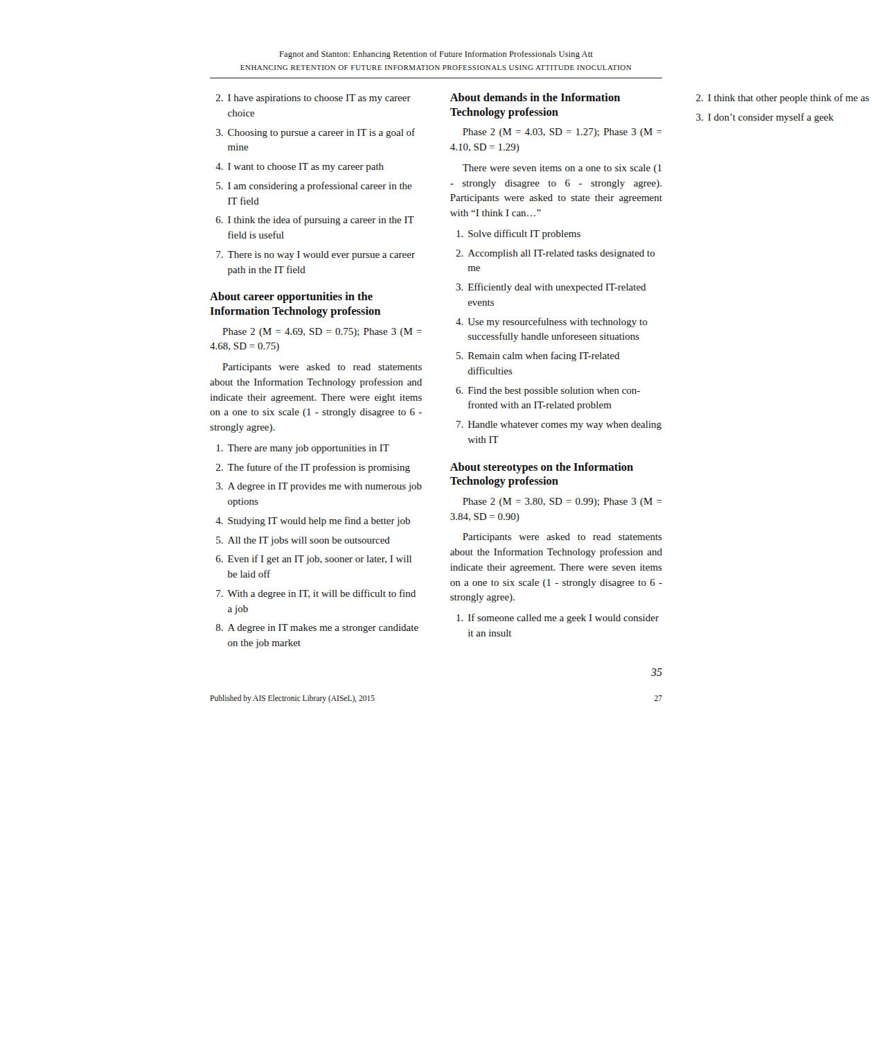Fagnot and Stanton: Enhancing Retention of Future Information Professionals Using Att
Enhancing Retention of Future Information Professionals Using Attitude Inoculation
I have aspirations to choose IT as my career choice
Choosing to pursue a career in IT is a goal of mine
I want to choose IT as my career path
I am considering a professional career in the IT field
I think the idea of pursuing a career in the IT field is useful
There is no way I would ever pursue a career path in the IT field
About career opportunities in the Information Technology profession
Phase 2 (M = 4.69, SD = 0.75); Phase 3 (M = 4.68, SD = 0.75)
Participants were asked to read statements about the Information Technology profession and indicate their agreement. There were eight items on a one to six scale (1 - strongly disagree to 6 - strongly agree).
There are many job opportunities in IT
The future of the IT profession is promising
A degree in IT provides me with numerous job options
Studying IT would help me find a better job
All the IT jobs will soon be outsourced
Even if I get an IT job, sooner or later, I will be laid off
With a degree in IT, it will be difficult to find a job
A degree in IT makes me a stronger candidate on the job market
About demands in the Information Technology profession
Phase 2 (M = 4.03, SD = 1.27); Phase 3 (M = 4.10, SD = 1.29)
There were seven items on a one to six scale (1 - strongly disagree to 6 - strongly agree). Participants were asked to state their agreement with “I think I can…”
Solve difficult IT problems
Accomplish all IT-related tasks designated to me
Efficiently deal with unexpected IT-related events
Use my resourcefulness with technology to successfully handle unforeseen situations
Remain calm when facing IT-related difficulties
Find the best possible solution when confronted with an IT-related problem
Handle whatever comes my way when dealing with IT
About stereotypes on the Information Technology profession
Phase 2 (M = 3.80, SD = 0.99); Phase 3 (M = 3.84, SD = 0.90)
Participants were asked to read statements about the Information Technology profession and indicate their agreement. There were seven items on a one to six scale (1 - strongly disagree to 6 - strongly agree).
If someone called me a geek I would consider it an insult
I think that other people think of me as a geek
I don’t consider myself a geek
35
Published by AIS Electronic Library (AISeL), 2015
27